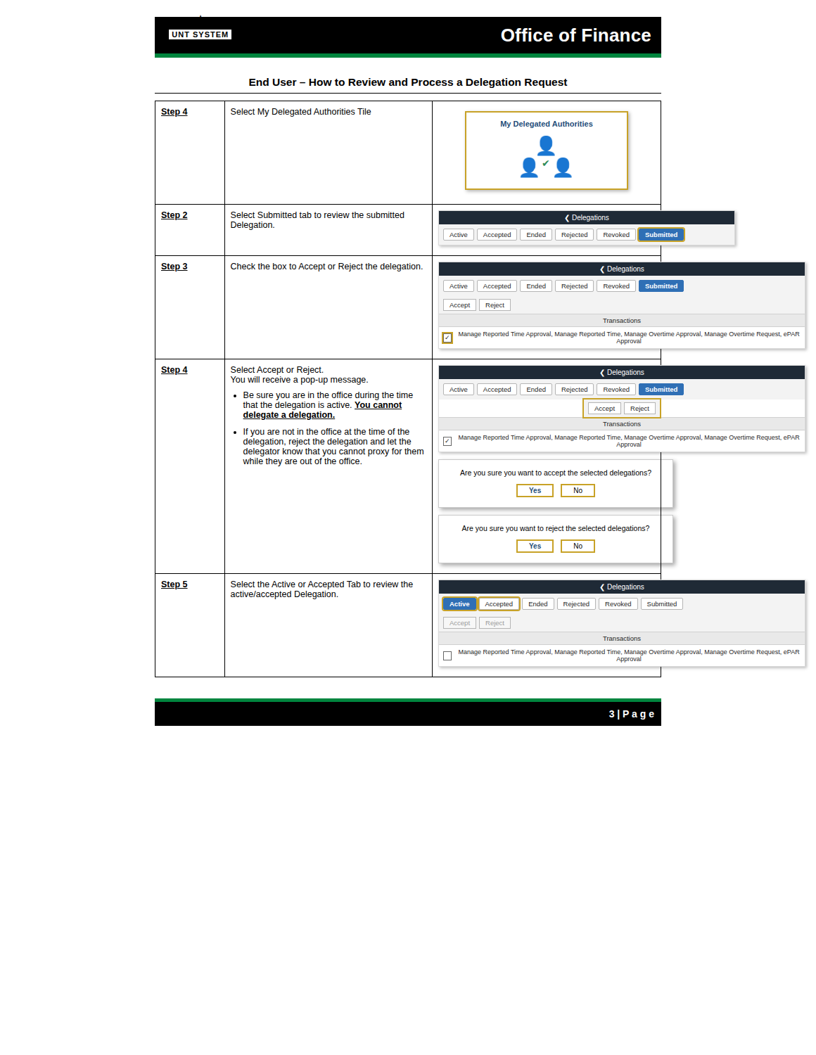Office of Finance
★
UNT SYSTEM
End User – How to Review and Process a Delegation Request
| Step 4 | Select My Delegated Authorities Tile | My Delegated Authorities 👤 👤 ✔ 👤 |
| Step 2 | Select Submitted tab to review the submitted Delegation. | ❮ Delegations Active Accepted Ended Rejected Revoked Submitted |
| Step 3 | Check the box to Accept or Reject the delegation. | ❮ Delegations Active Accepted Ended Rejected Revoked Submitted Accept Reject Transactions Manage Reported Time Approval, Manage Reported Time, Manage Overtime Approval, Manage Overtime Request, ePAR Approval |
| Step 4 | Select Accept or Reject. You will receive a pop-up message. Be sure you are in the office during the time that the delegation is active. You cannot delegate a delegation. If you are not in the office at the time of the delegation, reject the delegation and let the delegator know that you cannot proxy for them while they are out of the office. | ❮ Delegations Active Accepted Ended Rejected Revoked Submitted Accept Reject Transactions Manage Reported Time Approval, Manage Reported Time, Manage Overtime Approval, Manage Overtime Request, ePAR Approval Are you sure you want to accept the selected delegations? Yes No Are you sure you want to reject the selected delegations? Yes No |
| Step 5 | Select the Active or Accepted Tab to review the active/accepted Delegation. | ❮ Delegations Active Accepted Ended Rejected Revoked Submitted Accept Reject Transactions Manage Reported Time Approval, Manage Reported Time, Manage Overtime Approval, Manage Overtime Request, ePAR Approval |
3 | P a g e